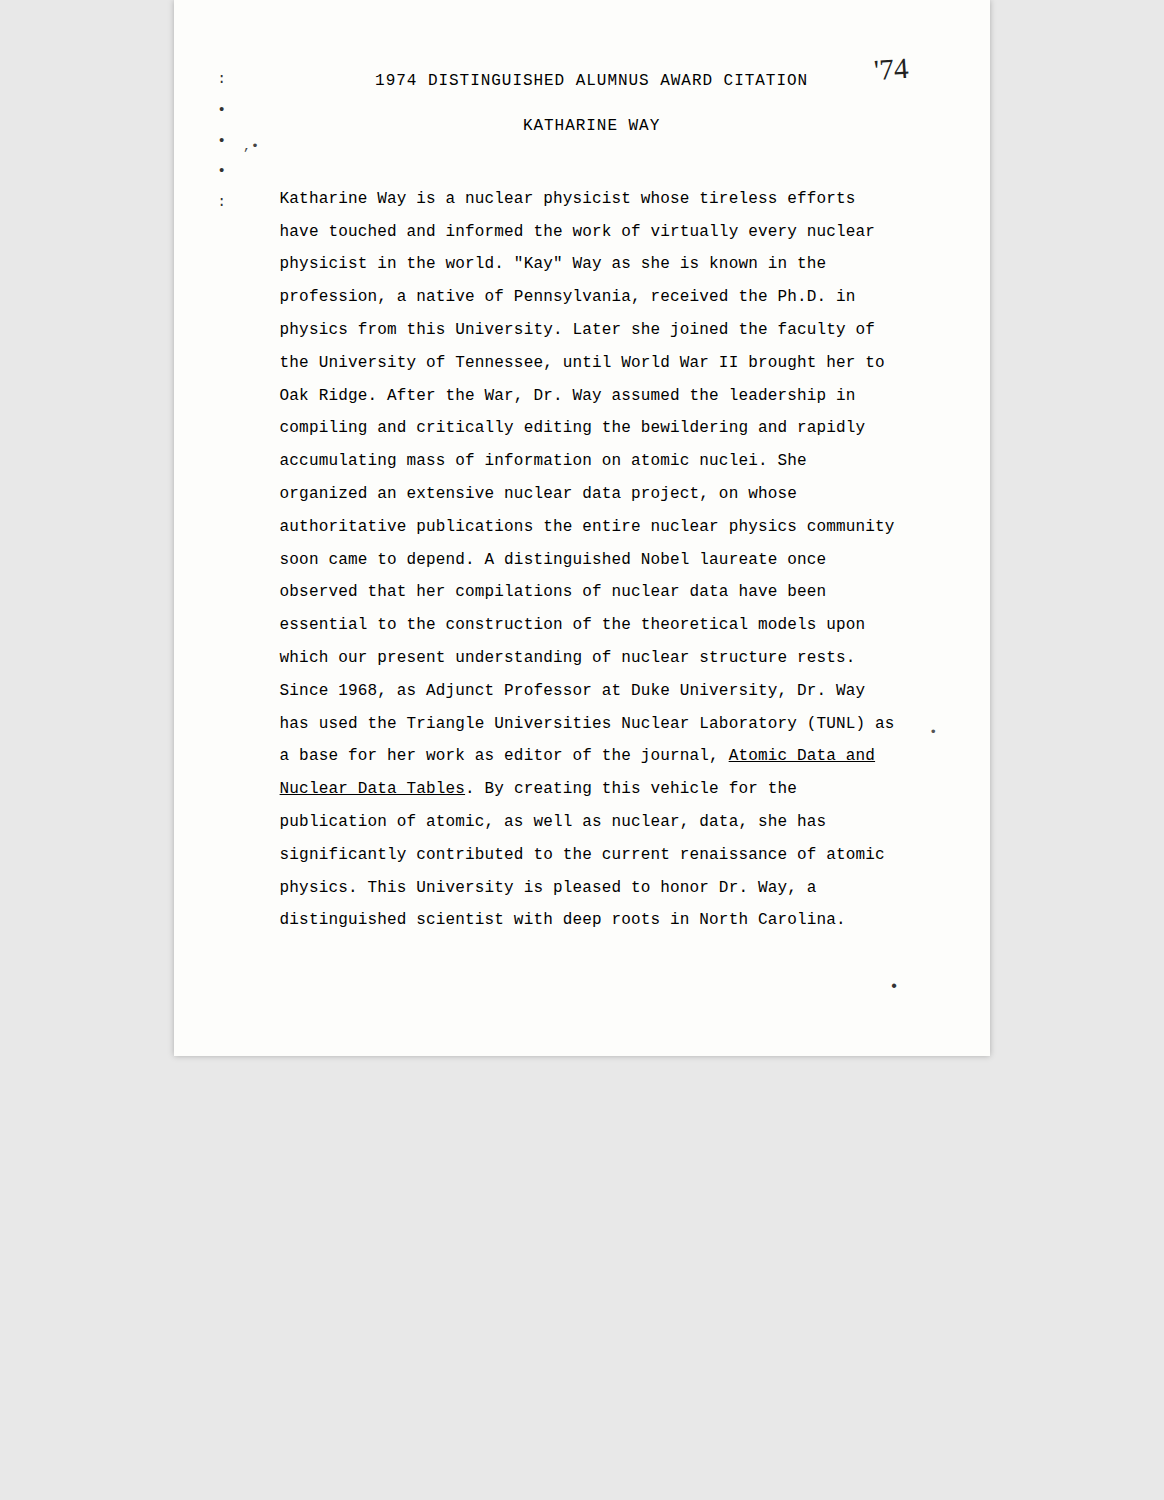: • • • :
'74
1974 Distinguished Alumnus Award Citation
Katharine Way
,•
Katharine Way is a nuclear physicist whose tireless efforts have touched and informed the work of virtually every nuclear physicist in the world. "Kay" Way as she is known in the profession, a native of Pennsylvania, received the Ph.D. in physics from this University. Later she joined the faculty of the University of Tennessee, until World War II brought her to Oak Ridge. After the War, Dr. Way assumed the leadership in compiling and critically editing the bewildering and rapidly accumulating mass of information on atomic nuclei. She organized an extensive nuclear data project, on whose authoritative publications the entire nuclear physics community soon came to depend. A distinguished Nobel laureate once observed that her compilations of nuclear data have been essential to the construction of the theoretical models upon which our present understanding of nuclear structure rests. Since 1968, as Adjunct Professor at Duke University, Dr. Way has used the Triangle Universities Nuclear Laboratory (TUNL) as a base for her work as editor of the journal, Atomic Data and Nuclear Data Tables. By creating this vehicle for the publication of atomic, as well as nuclear, data, she has significantly contributed to the current renaissance of atomic physics. This University is pleased to honor Dr. Way, a distinguished scientist with deep roots in North Carolina.
•
•